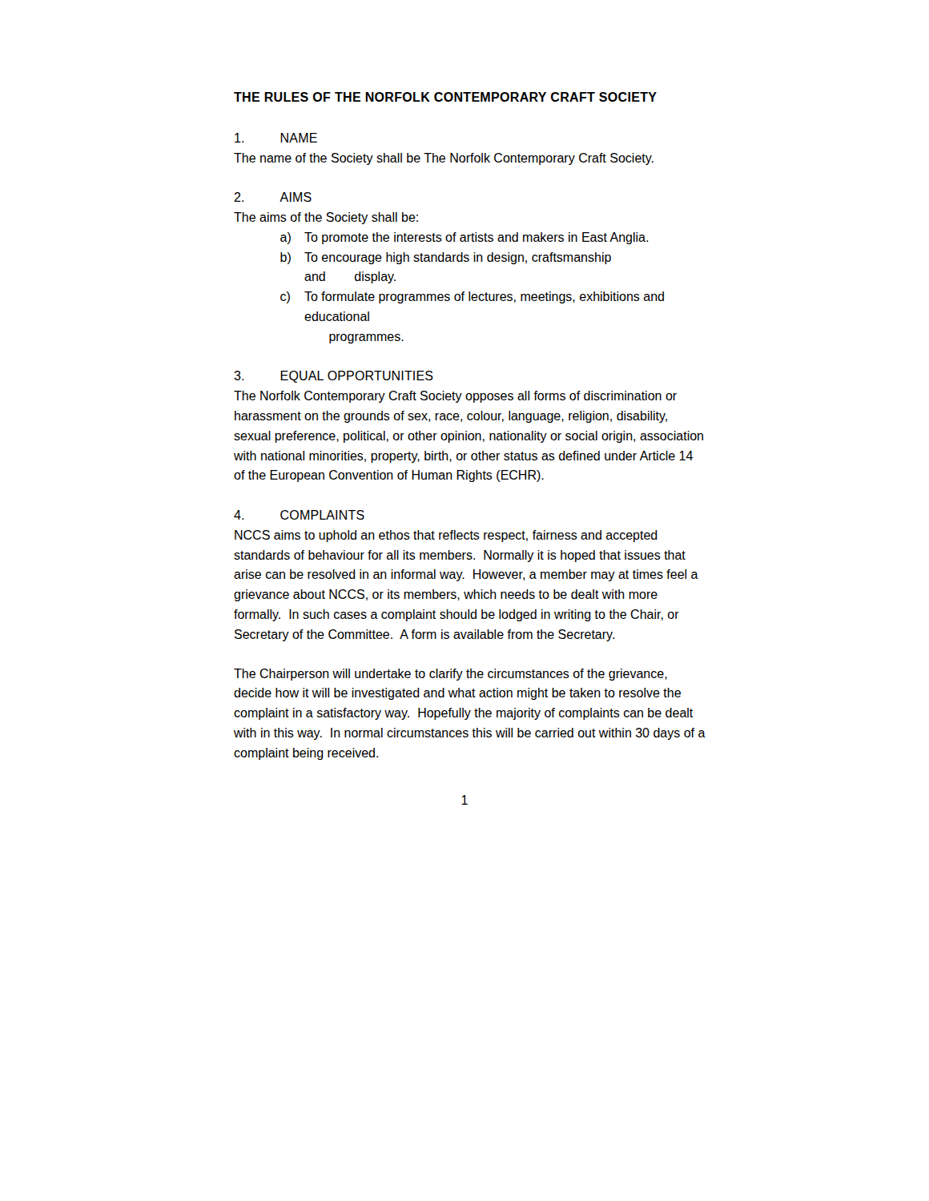THE RULES OF THE NORFOLK CONTEMPORARY CRAFT SOCIETY
1. NAME
The name of the Society shall be The Norfolk Contemporary Craft Society.
2. AIMS
The aims of the Society shall be:
a) To promote the interests of artists and makers in East Anglia.
b) To encourage high standards in design, craftsmanship and display.
c) To formulate programmes of lectures, meetings, exhibitions and educational programmes.
3. EQUAL OPPORTUNITIES
The Norfolk Contemporary Craft Society opposes all forms of discrimination or harassment on the grounds of sex, race, colour, language, religion, disability, sexual preference, political, or other opinion, nationality or social origin, association with national minorities, property, birth, or other status as defined under Article 14 of the European Convention of Human Rights (ECHR).
4. COMPLAINTS
NCCS aims to uphold an ethos that reflects respect, fairness and accepted standards of behaviour for all its members. Normally it is hoped that issues that arise can be resolved in an informal way. However, a member may at times feel a grievance about NCCS, or its members, which needs to be dealt with more formally. In such cases a complaint should be lodged in writing to the Chair, or Secretary of the Committee. A form is available from the Secretary.
The Chairperson will undertake to clarify the circumstances of the grievance, decide how it will be investigated and what action might be taken to resolve the complaint in a satisfactory way. Hopefully the majority of complaints can be dealt with in this way. In normal circumstances this will be carried out within 30 days of a complaint being received.
1